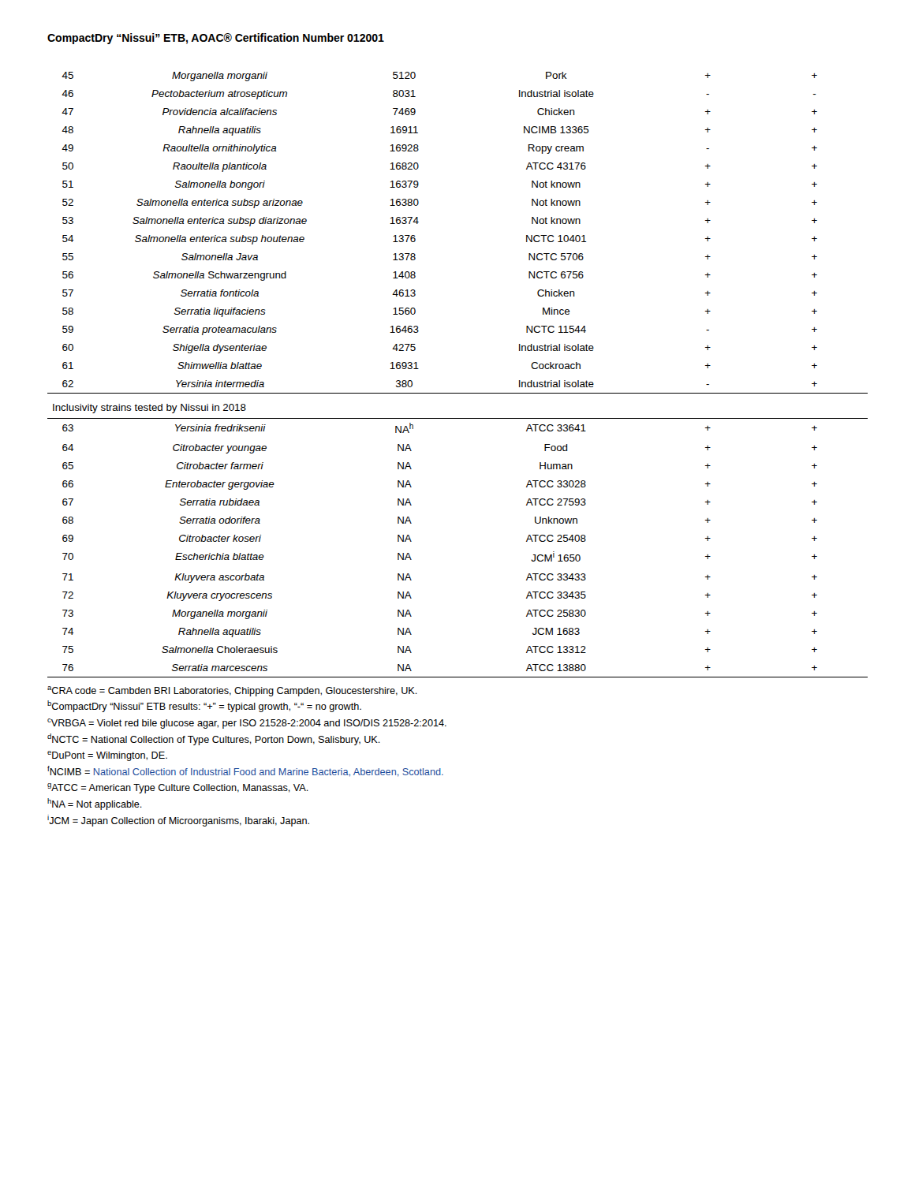CompactDry “Nissui” ETB, AOAC® Certification Number 012001
| 45 | Morganella morganii | 5120 | Pork | + | + |
| 46 | Pectobacterium atrosepticum | 8031 | Industrial isolate | - | - |
| 47 | Providencia alcalifaciens | 7469 | Chicken | + | + |
| 48 | Rahnella aquatilis | 16911 | NCIMB 13365 | + | + |
| 49 | Raoultella ornithinolytica | 16928 | Ropy cream | - | + |
| 50 | Raoultella planticola | 16820 | ATCC 43176 | + | + |
| 51 | Salmonella bongori | 16379 | Not known | + | + |
| 52 | Salmonella enterica subsp arizonae | 16380 | Not known | + | + |
| 53 | Salmonella enterica subsp diarizonae | 16374 | Not known | + | + |
| 54 | Salmonella enterica subsp houtenae | 1376 | NCTC 10401 | + | + |
| 55 | Salmonella Java | 1378 | NCTC 5706 | + | + |
| 56 | Salmonella Schwarzengrund | 1408 | NCTC 6756 | + | + |
| 57 | Serratia fonticola | 4613 | Chicken | + | + |
| 58 | Serratia liquifaciens | 1560 | Mince | + | + |
| 59 | Serratia proteamaculans | 16463 | NCTC 11544 | - | + |
| 60 | Shigella dysenteriae | 4275 | Industrial isolate | + | + |
| 61 | Shimwellia blattae | 16931 | Cockroach | + | + |
| 62 | Yersinia intermedia | 380 | Industrial isolate | - | + |
| Inclusivity strains tested by Nissui in 2018 |
| 63 | Yersinia fredriksenii | NA h | ATCC 33641 | + | + |
| 64 | Citrobacter youngae | NA | Food | + | + |
| 65 | Citrobacter farmeri | NA | Human | + | + |
| 66 | Enterobacter gergoviae | NA | ATCC 33028 | + | + |
| 67 | Serratia rubidaea | NA | ATCC 27593 | + | + |
| 68 | Serratia odorifera | NA | Unknown | + | + |
| 69 | Citrobacter koseri | NA | ATCC 25408 | + | + |
| 70 | Escherichia blattae | NA | JCM i 1650 | + | + |
| 71 | Kluyvera ascorbata | NA | ATCC 33433 | + | + |
| 72 | Kluyvera cryocrescens | NA | ATCC 33435 | + | + |
| 73 | Morganella morganii | NA | ATCC 25830 | + | + |
| 74 | Rahnella aquatilis | NA | JCM 1683 | + | + |
| 75 | Salmonella Choleraesuis | NA | ATCC 13312 | + | + |
| 76 | Serratia marcescens | NA | ATCC 13880 | + | + |
aCRA code = Cambden BRI Laboratories, Chipping Campden, Gloucestershire, UK.
bCompactDry “Nissui” ETB results: “+” = typical growth, “-“ = no growth.
cVRBGA = Violet red bile glucose agar, per ISO 21528-2:2004 and ISO/DIS 21528-2:2014.
dNCTC = National Collection of Type Cultures, Porton Down, Salisbury, UK.
eDuPont = Wilmington, DE.
fNCIMB = National Collection of Industrial Food and Marine Bacteria, Aberdeen, Scotland.
gATCC = American Type Culture Collection, Manassas, VA.
hNA = Not applicable.
iJCM = Japan Collection of Microorganisms, Ibaraki, Japan.